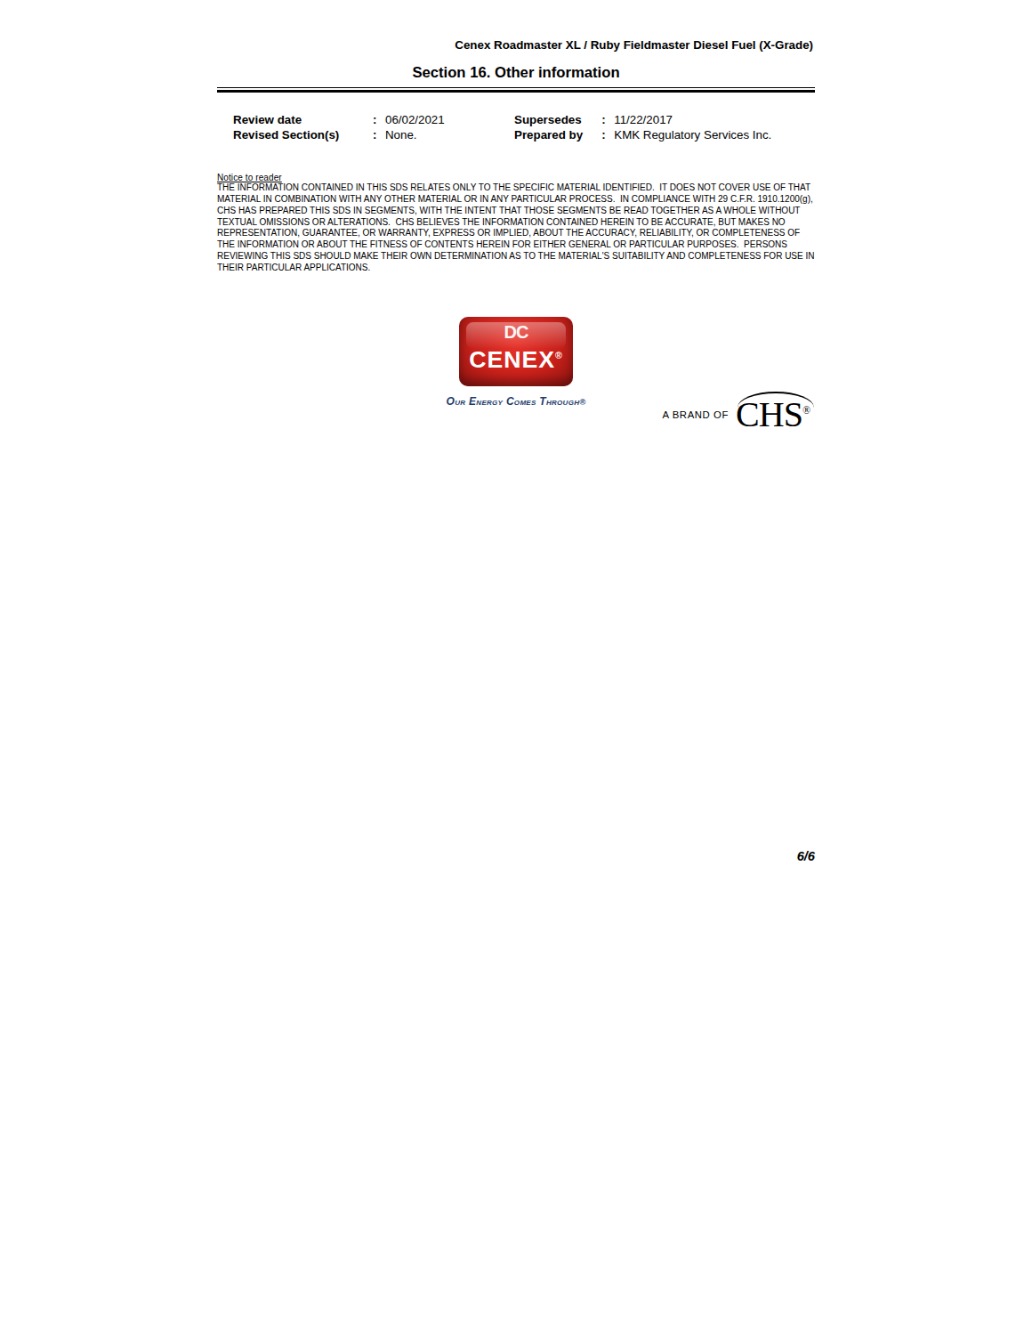Cenex Roadmaster XL / Ruby Fieldmaster Diesel Fuel (X-Grade)
Section 16. Other information
| Review date | : | 06/02/2021 | | Supersedes | : | 11/22/2017 |
| Revised Section(s) | : | None. | | Prepared by | : | KMK Regulatory Services Inc. |
Notice to reader
THE INFORMATION CONTAINED IN THIS SDS RELATES ONLY TO THE SPECIFIC MATERIAL IDENTIFIED. IT DOES NOT COVER USE OF THAT MATERIAL IN COMBINATION WITH ANY OTHER MATERIAL OR IN ANY PARTICULAR PROCESS. IN COMPLIANCE WITH 29 C.F.R. 1910.1200(g), CHS HAS PREPARED THIS SDS IN SEGMENTS, WITH THE INTENT THAT THOSE SEGMENTS BE READ TOGETHER AS A WHOLE WITHOUT TEXTUAL OMISSIONS OR ALTERATIONS. CHS BELIEVES THE INFORMATION CONTAINED HEREIN TO BE ACCURATE, BUT MAKES NO REPRESENTATION, GUARANTEE, OR WARRANTY, EXPRESS OR IMPLIED, ABOUT THE ACCURACY, RELIABILITY, OR COMPLETENESS OF THE INFORMATION OR ABOUT THE FITNESS OF CONTENTS HEREIN FOR EITHER GENERAL OR PARTICULAR PURPOSES. PERSONS REVIEWING THIS SDS SHOULD MAKE THEIR OWN DETERMINATION AS TO THE MATERIAL'S SUITABILITY AND COMPLETENESS FOR USE IN THEIR PARTICULAR APPLICATIONS.
DC
CENEX®
Our Energy Comes Through®
A BRAND OF CHS®
6/6